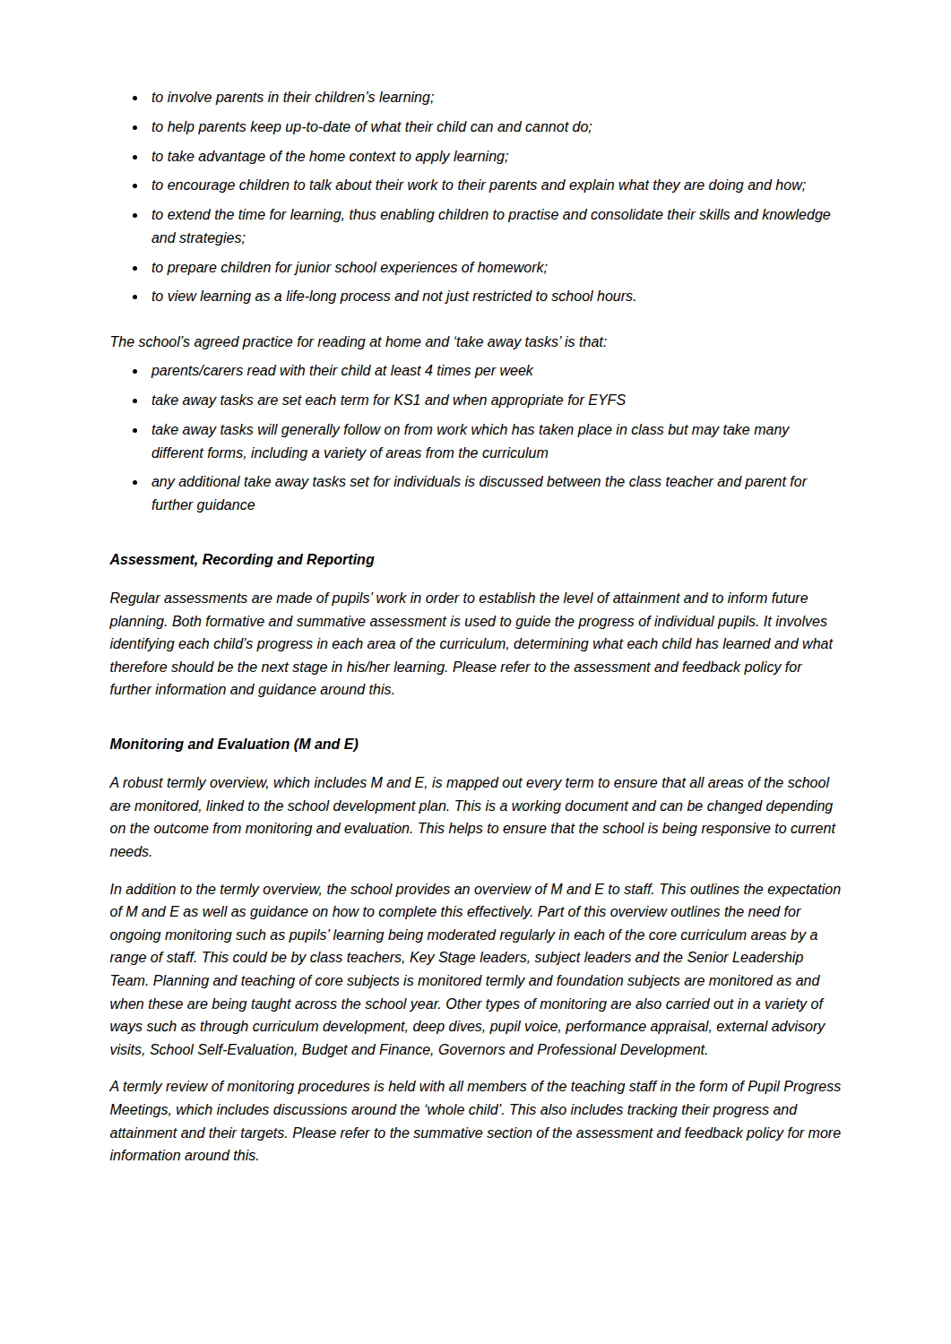to involve parents in their children’s learning;
to help parents keep up-to-date of what their child can and cannot do;
to take advantage of the home context to apply learning;
to encourage children to talk about their work to their parents and explain what they are doing and how;
to extend the time for learning, thus enabling children to practise and consolidate their skills and knowledge and strategies;
to prepare children for junior school experiences of homework;
to view learning as a life-long process and not just restricted to school hours.
The school’s agreed practice for reading at home and ‘take away tasks’ is that:
parents/carers read with their child at least 4 times per week
take away tasks are set each term for KS1 and when appropriate for EYFS
take away tasks will generally follow on from work which has taken place in class but may take many different forms, including a variety of areas from the curriculum
any additional take away tasks set for individuals is discussed between the class teacher and parent for further guidance
Assessment, Recording and Reporting
Regular assessments are made of pupils’ work in order to establish the level of attainment and to inform future planning. Both formative and summative assessment is used to guide the progress of individual pupils. It involves identifying each child’s progress in each area of the curriculum, determining what each child has learned and what therefore should be the next stage in his/her learning. Please refer to the assessment and feedback policy for further information and guidance around this.
Monitoring and Evaluation (M and E)
A robust termly overview, which includes M and E, is mapped out every term to ensure that all areas of the school are monitored, linked to the school development plan. This is a working document and can be changed depending on the outcome from monitoring and evaluation. This helps to ensure that the school is being responsive to current needs.
In addition to the termly overview, the school provides an overview of M and E to staff. This outlines the expectation of M and E as well as guidance on how to complete this effectively. Part of this overview outlines the need for ongoing monitoring such as pupils’ learning being moderated regularly in each of the core curriculum areas by a range of staff. This could be by class teachers, Key Stage leaders, subject leaders and the Senior Leadership Team. Planning and teaching of core subjects is monitored termly and foundation subjects are monitored as and when these are being taught across the school year. Other types of monitoring are also carried out in a variety of ways such as through curriculum development, deep dives, pupil voice, performance appraisal, external advisory visits, School Self-Evaluation, Budget and Finance, Governors and Professional Development.
A termly review of monitoring procedures is held with all members of the teaching staff in the form of Pupil Progress Meetings, which includes discussions around the ‘whole child’. This also includes tracking their progress and attainment and their targets. Please refer to the summative section of the assessment and feedback policy for more information around this.